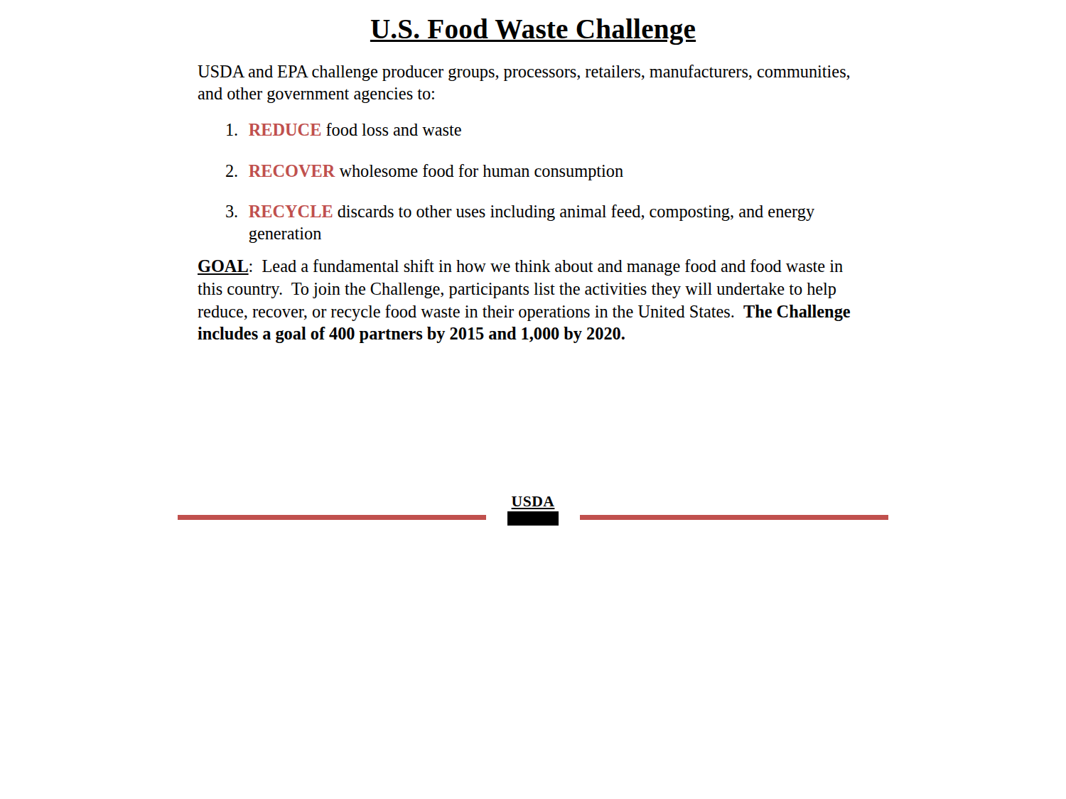U.S. Food Waste Challenge
USDA and EPA challenge producer groups, processors, retailers, manufacturers, communities, and other government agencies to:
REDUCE food loss and waste
RECOVER wholesome food for human consumption
RECYCLE discards to other uses including animal feed, composting, and energy generation
GOAL: Lead a fundamental shift in how we think about and manage food and food waste in this country. To join the Challenge, participants list the activities they will undertake to help reduce, recover, or recycle food waste in their operations in the United States. The Challenge includes a goal of 400 partners by 2015 and 1,000 by 2020.
USDA